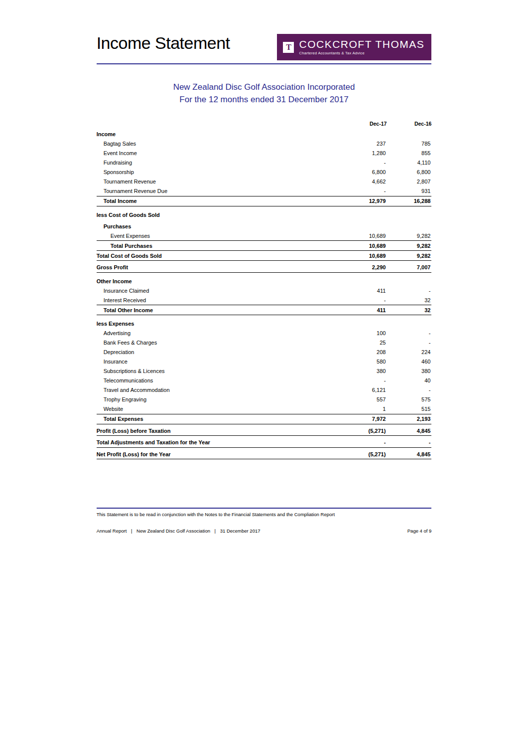Income Statement
T
COCKCROFT THOMAS
Chartered Accountants & Tax Advice
New Zealand Disc Golf Association Incorporated
For the 12 months ended 31 December 2017
| | Dec-17 | Dec-16 |
| --- | --- | --- |
| Income | | |
| Bagtag Sales | 237 | 785 |
| Event Income | 1,280 | 855 |
| Fundraising | - | 4,110 |
| Sponsorship | 6,800 | 6,800 |
| Tournament Revenue | 4,662 | 2,807 |
| Tournament Revenue Due | - | 931 |
| Total Income | 12,979 | 16,288 |
| less Cost of Goods Sold | | |
| Purchases | | |
| Event Expenses | 10,689 | 9,282 |
| Total Purchases | 10,689 | 9,282 |
| Total Cost of Goods Sold | 10,689 | 9,282 |
| Gross Profit | 2,290 | 7,007 |
| Other Income | | |
| Insurance Claimed | 411 | - |
| Interest Received | - | 32 |
| Total Other Income | 411 | 32 |
| less Expenses | | |
| Advertising | 100 | - |
| Bank Fees & Charges | 25 | - |
| Depreciation | 208 | 224 |
| Insurance | 580 | 460 |
| Subscriptions & Licences | 380 | 380 |
| Telecommunications | - | 40 |
| Travel and Accommodation | 6,121 | - |
| Trophy Engraving | 557 | 575 |
| Website | 1 | 515 |
| Total Expenses | 7,972 | 2,193 |
| Profit (Loss) before Taxation | (5,271) | 4,845 |
| Total Adjustments and Taxation for the Year | - | - |
| Net Profit (Loss) for the Year | (5,271) | 4,845 |
This Statement is to be read in conjunction with the Notes to the Financial Statements and the Compliation Report
Annual Report | New Zealand Disc Golf Association | 31 December 2017
Page 4 of 9